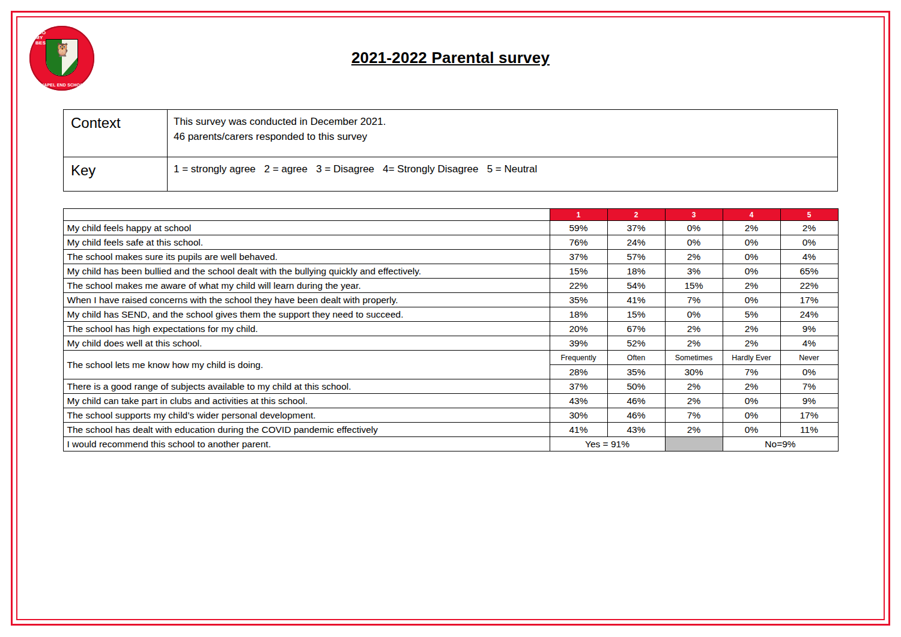I DO
MY
BEST
🦉
CHAPEL END SCHOOL
2021-2022 Parental survey
| Context | This survey was conducted in December 2021. 46 parents/carers responded to this survey |
| Key | 1 = strongly agree 2 = agree 3 = Disagree 4= Strongly Disagree 5 = Neutral |
| | 1 | 2 | 3 | 4 | 5 |
| --- | --- | --- | --- | --- | --- |
| My child feels happy at school | 59% | 37% | 0% | 2% | 2% |
| My child feels safe at this school. | 76% | 24% | 0% | 0% | 0% |
| The school makes sure its pupils are well behaved. | 37% | 57% | 2% | 0% | 4% |
| My child has been bullied and the school dealt with the bullying quickly and effectively. | 15% | 18% | 3% | 0% | 65% |
| The school makes me aware of what my child will learn during the year. | 22% | 54% | 15% | 2% | 22% |
| When I have raised concerns with the school they have been dealt with properly. | 35% | 41% | 7% | 0% | 17% |
| My child has SEND, and the school gives them the support they need to succeed. | 18% | 15% | 0% | 5% | 24% |
| The school has high expectations for my child. | 20% | 67% | 2% | 2% | 9% |
| My child does well at this school. | 39% | 52% | 2% | 2% | 4% |
| The school lets me know how my child is doing. | Frequently | Often | Sometimes | Hardly Ever | Never |
| 28% | 35% | 30% | 7% | 0% |
| There is a good range of subjects available to my child at this school. | 37% | 50% | 2% | 2% | 7% |
| My child can take part in clubs and activities at this school. | 43% | 46% | 2% | 0% | 9% |
| The school supports my child’s wider personal development. | 30% | 46% | 7% | 0% | 17% |
| The school has dealt with education during the COVID pandemic effectively | 41% | 43% | 2% | 0% | 11% |
| I would recommend this school to another parent. | Yes = 91% | | No=9% |